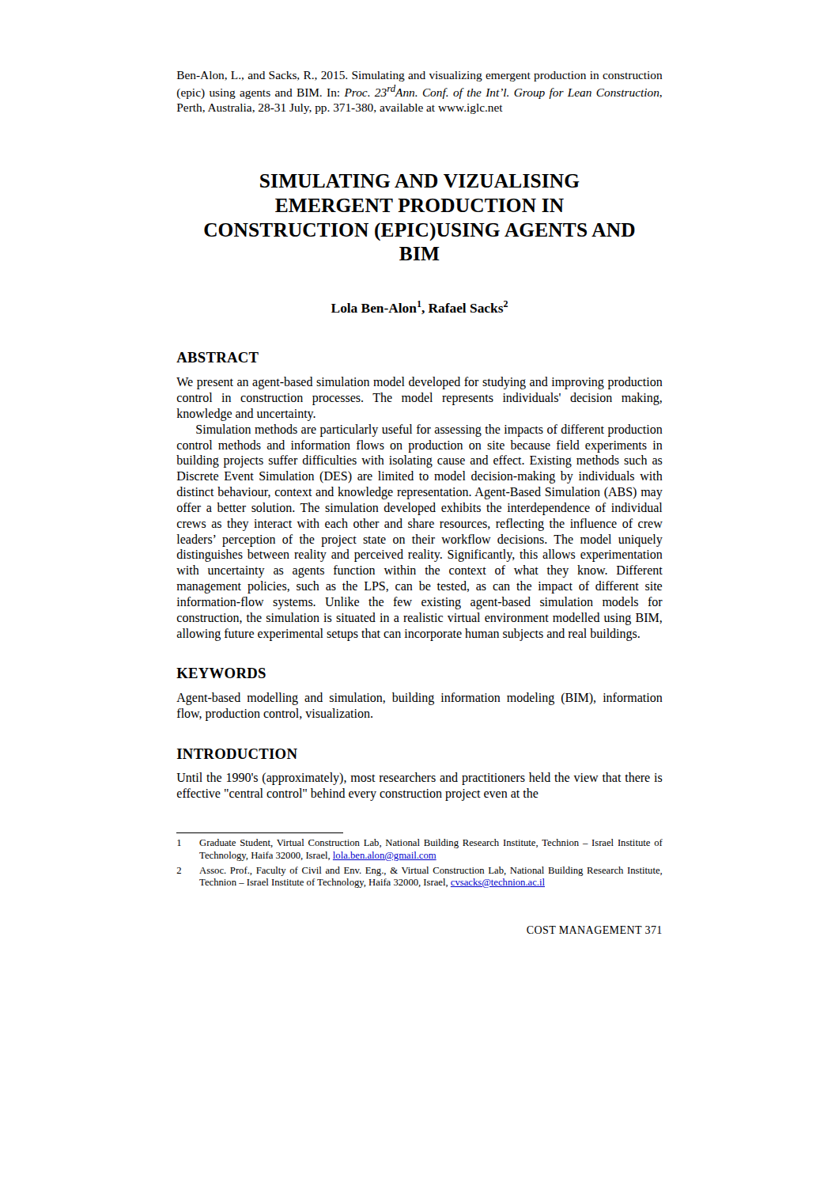Ben-Alon, L., and Sacks, R., 2015. Simulating and visualizing emergent production in construction (epic) using agents and BIM. In: Proc. 23rdAnn. Conf. of the Int’l. Group for Lean Construction, Perth, Australia, 28-31 July, pp. 371-380, available at www.iglc.net
SIMULATING AND VIZUALISING EMERGENT PRODUCTION IN CONSTRUCTION (EPIC)USING AGENTS AND BIM
Lola Ben-Alon1, Rafael Sacks2
ABSTRACT
We present an agent-based simulation model developed for studying and improving production control in construction processes. The model represents individuals' decision making, knowledge and uncertainty.
Simulation methods are particularly useful for assessing the impacts of different production control methods and information flows on production on site because field experiments in building projects suffer difficulties with isolating cause and effect. Existing methods such as Discrete Event Simulation (DES) are limited to model decision-making by individuals with distinct behaviour, context and knowledge representation. Agent-Based Simulation (ABS) may offer a better solution. The simulation developed exhibits the interdependence of individual crews as they interact with each other and share resources, reflecting the influence of crew leaders’ perception of the project state on their workflow decisions. The model uniquely distinguishes between reality and perceived reality. Significantly, this allows experimentation with uncertainty as agents function within the context of what they know. Different management policies, such as the LPS, can be tested, as can the impact of different site information-flow systems. Unlike the few existing agent-based simulation models for construction, the simulation is situated in a realistic virtual environment modelled using BIM, allowing future experimental setups that can incorporate human subjects and real buildings.
KEYWORDS
Agent-based modelling and simulation, building information modeling (BIM), information flow, production control, visualization.
INTRODUCTION
Until the 1990's (approximately), most researchers and practitioners held the view that there is effective "central control" behind every construction project even at the
1
Graduate Student, Virtual Construction Lab, National Building Research Institute, Technion – Israel Institute of Technology, Haifa 32000, Israel, lola.ben.alon@gmail.com
2
Assoc. Prof., Faculty of Civil and Env. Eng., & Virtual Construction Lab, National Building Research Institute, Technion – Israel Institute of Technology, Haifa 32000, Israel, cvsacks@technion.ac.il
COST MANAGEMENT 371